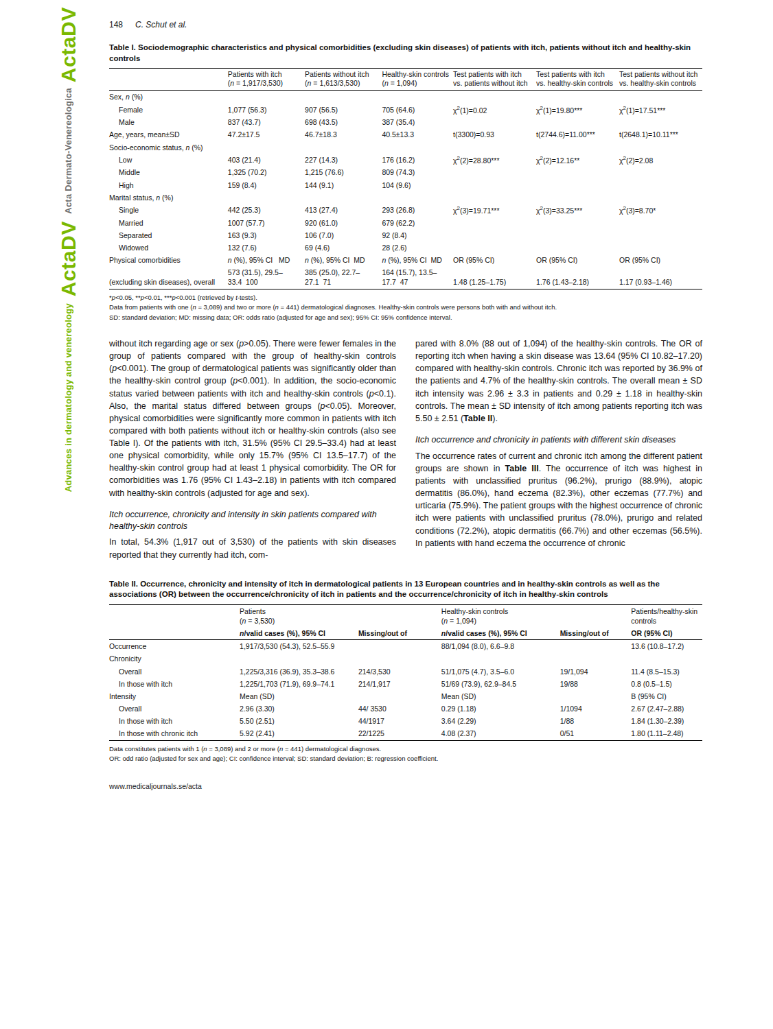ActaDV
Acta Dermato-Venereologica
ActaDV
Advances in dermatology and venereology
148 C. Schut et al.
Table I. Sociodemographic characteristics and physical comorbidities (excluding skin diseases) of patients with itch, patients without itch and healthy-skin controls
| | Patients with itch ( n = 1,917/3,530) | Patients without itch ( n = 1,613/3,530) | Healthy-skin controls ( n = 1,094) | Test patients with itch vs. patients without itch | Test patients with itch vs. healthy-skin controls | Test patients without itch vs. healthy-skin controls |
| --- | --- | --- | --- | --- | --- | --- |
| Sex, n (%) | | | | | | |
| Female | 1,077 (56.3) | 907 (56.5) | 705 (64.6) | χ 2 (1)=0.02 | χ 2 (1)=19.80*** | χ 2 (1)=17.51*** |
| Male | 837 (43.7) | 698 (43.5) | 387 (35.4) | | | |
| Age, years, mean±SD | 47.2±17.5 | 46.7±18.3 | 40.5±13.3 | t(3300)=0.93 | t(2744.6)=11.00*** | t(2648.1)=10.11*** |
| Socio-economic status, n (%) | | | | | | |
| Low | 403 (21.4) | 227 (14.3) | 176 (16.2) | χ 2 (2)=28.80*** | χ 2 (2)=12.16** | χ 2 (2)=2.08 |
| Middle | 1,325 (70.2) | 1,215 (76.6) | 809 (74.3) | | | |
| High | 159 (8.4) | 144 (9.1) | 104 (9.6) | | | |
| Marital status, n (%) | | | | | | |
| Single | 442 (25.3) | 413 (27.4) | 293 (26.8) | χ 2 (3)=19.71*** | χ 2 (3)=33.25*** | χ 2 (3)=8.70* |
| Married | 1007 (57.7) | 920 (61.0) | 679 (62.2) | | | |
| Separated | 163 (9.3) | 106 (7.0) | 92 (8.4) | | | |
| Widowed | 132 (7.6) | 69 (4.6) | 28 (2.6) | | | |
| Physical comorbidities | n (%), 95% CI MD | n (%), 95% CI MD | n (%), 95% CI MD | OR (95% CI) | OR (95% CI) | OR (95% CI) |
| (excluding skin diseases), overall | 573 (31.5), 29.5–33.4 100 | 385 (25.0), 22.7–27.1 71 | 164 (15.7), 13.5–17.7 47 | 1.48 (1.25–1.75) | 1.76 (1.43–2.18) | 1.17 (0.93–1.46) |
*p<0.05, **p<0.01, ***p<0.001 (retrieved by t-tests).
Data from patients with one (n = 3,089) and two or more (n = 441) dermatological diagnoses. Healthy-skin controls were persons both with and without itch.
SD: standard deviation; MD: missing data; OR: odds ratio (adjusted for age and sex); 95% CI: 95% confidence interval.
without itch regarding age or sex (p>0.05). There were fewer females in the group of patients compared with the group of healthy-skin controls (p<0.001). The group of dermatological patients was significantly older than the healthy-skin control group (p<0.001). In addition, the socio-economic status varied between patients with itch and healthy-skin controls (p<0.1). Also, the marital status differed between groups (p<0.05). Moreover, physical comorbidities were significantly more common in patients with itch compared with both patients without itch or healthy-skin controls (also see Table I). Of the patients with itch, 31.5% (95% CI 29.5–33.4) had at least one physical comorbidity, while only 15.7% (95% CI 13.5–17.7) of the healthy-skin control group had at least 1 physical comorbidity. The OR for comorbidities was 1.76 (95% CI 1.43–2.18) in patients with itch compared with healthy-skin controls (adjusted for age and sex).
Itch occurrence, chronicity and intensity in skin patients compared with healthy-skin controls
In total, 54.3% (1,917 out of 3,530) of the patients with skin diseases reported that they currently had itch, com-
pared with 8.0% (88 out of 1,094) of the healthy-skin controls. The OR of reporting itch when having a skin disease was 13.64 (95% CI 10.82–17.20) compared with healthy-skin controls. Chronic itch was reported by 36.9% of the patients and 4.7% of the healthy-skin controls. The overall mean ± SD itch intensity was 2.96 ± 3.3 in patients and 0.29 ± 1.18 in healthy-skin controls. The mean ± SD intensity of itch among patients reporting itch was 5.50 ± 2.51 (Table II).
Itch occurrence and chronicity in patients with different skin diseases
The occurrence rates of current and chronic itch among the different patient groups are shown in Table III. The occurrence of itch was highest in patients with unclassified pruritus (96.2%), prurigo (88.9%), atopic dermatitis (86.0%), hand eczema (82.3%), other eczemas (77.7%) and urticaria (75.9%). The patient groups with the highest occurrence of chronic itch were patients with unclassified pruritus (78.0%), prurigo and related conditions (72.2%), atopic dermatitis (66.7%) and other eczemas (56.5%). In patients with hand eczema the occurrence of chronic
Table II. Occurrence, chronicity and intensity of itch in dermatological patients in 13 European countries and in healthy-skin controls as well as the associations (OR) between the occurrence/chronicity of itch in patients and the occurrence/chronicity of itch in healthy-skin controls
| | Patients ( n = 3,530) | | Healthy-skin controls ( n = 1,094) | | Patients/healthy-skin controls |
| --- | --- | --- | --- | --- | --- |
| | n /valid cases (%), 95% CI | Missing/out of | n /valid cases (%), 95% CI | Missing/out of | OR (95% CI) |
| Occurrence | 1,917/3,530 (54.3), 52.5–55.9 | | 88/1,094 (8.0), 6.6–9.8 | | 13.6 (10.8–17.2) |
| Chronicity | | | | | |
| Overall | 1,225/3,316 (36.9), 35.3–38.6 | 214/3,530 | 51/1,075 (4.7), 3.5–6.0 | 19/1,094 | 11.4 (8.5–15.3) |
| In those with itch | 1,225/1,703 (71.9), 69.9–74.1 | 214/1,917 | 51/69 (73.9), 62.9–84.5 | 19/88 | 0.8 (0.5–1.5) |
| Intensity | Mean (SD) | | Mean (SD) | | B (95% CI) |
| Overall | 2.96 (3.30) | 44/ 3530 | 0.29 (1.18) | 1/1094 | 2.67 (2.47–2.88) |
| In those with itch | 5.50 (2.51) | 44/1917 | 3.64 (2.29) | 1/88 | 1.84 (1.30–2.39) |
| In those with chronic itch | 5.92 (2.41) | 22/1225 | 4.08 (2.37) | 0/51 | 1.80 (1.11–2.48) |
Data constitutes patients with 1 (n = 3,089) and 2 or more (n = 441) dermatological diagnoses.
OR: odd ratio (adjusted for sex and age); CI: confidence interval; SD: standard deviation; B: regression coefficient.
www.medicaljournals.se/acta